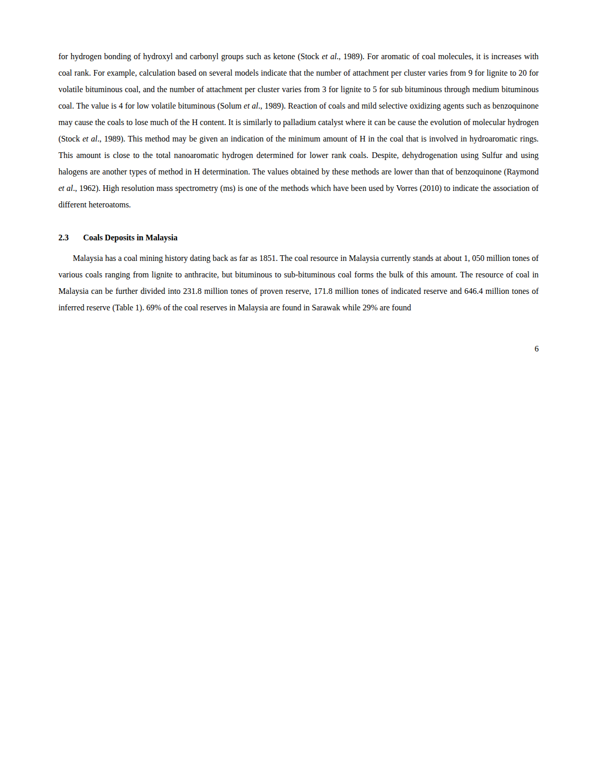for hydrogen bonding of hydroxyl and carbonyl groups such as ketone (Stock et al., 1989). For aromatic of coal molecules, it is increases with coal rank. For example, calculation based on several models indicate that the number of attachment per cluster varies from 9 for lignite to 20 for volatile bituminous coal, and the number of attachment per cluster varies from 3 for lignite to 5 for sub bituminous through medium bituminous coal. The value is 4 for low volatile bituminous (Solum et al., 1989). Reaction of coals and mild selective oxidizing agents such as benzoquinone may cause the coals to lose much of the H content. It is similarly to palladium catalyst where it can be cause the evolution of molecular hydrogen (Stock et al., 1989). This method may be given an indication of the minimum amount of H in the coal that is involved in hydroaromatic rings. This amount is close to the total nanoaromatic hydrogen determined for lower rank coals. Despite, dehydrogenation using Sulfur and using halogens are another types of method in H determination. The values obtained by these methods are lower than that of benzoquinone (Raymond et al., 1962). High resolution mass spectrometry (ms) is one of the methods which have been used by Vorres (2010) to indicate the association of different heteroatoms.
2.3 Coals Deposits in Malaysia
Malaysia has a coal mining history dating back as far as 1851. The coal resource in Malaysia currently stands at about 1, 050 million tones of various coals ranging from lignite to anthracite, but bituminous to sub-bituminous coal forms the bulk of this amount. The resource of coal in Malaysia can be further divided into 231.8 million tones of proven reserve, 171.8 million tones of indicated reserve and 646.4 million tones of inferred reserve (Table 1). 69% of the coal reserves in Malaysia are found in Sarawak while 29% are found
6